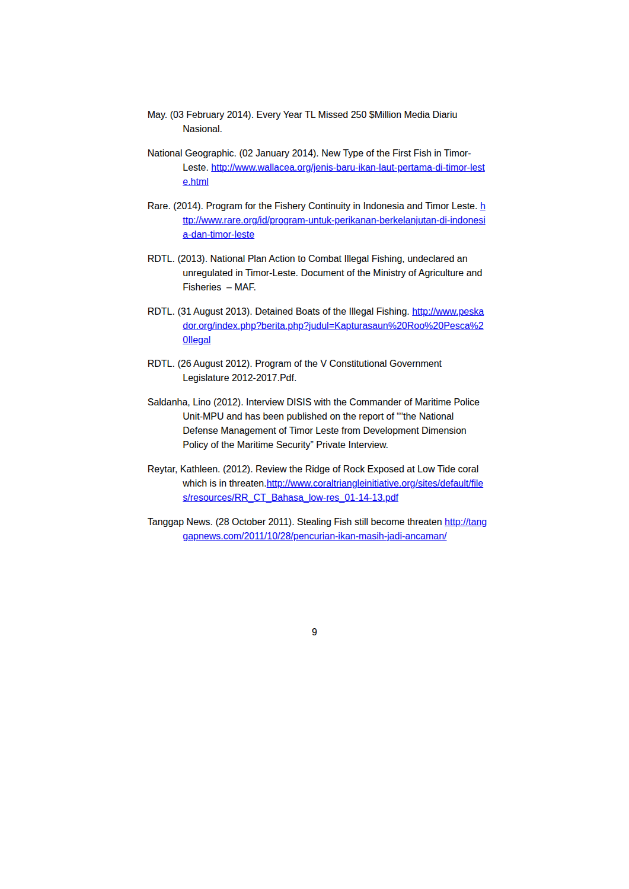May. (03 February 2014). Every Year TL Missed 250 $Million Media Diariu Nasional.
National Geographic. (02 January 2014). New Type of the First Fish in Timor-Leste. http://www.wallacea.org/jenis-baru-ikan-laut-pertama-di-timor-leste.html
Rare. (2014). Program for the Fishery Continuity in Indonesia and Timor Leste. http://www.rare.org/id/program-untuk-perikanan-berkelanjutan-di-indonesia-dan-timor-leste
RDTL. (2013). National Plan Action to Combat Illegal Fishing, undeclared an unregulated in Timor-Leste. Document of the Ministry of Agriculture and Fisheries – MAF.
RDTL. (31 August 2013). Detained Boats of the Illegal Fishing. http://www.peskador.org/index.php?berita.php?judul=Kapturasaun%20Roo%20Pesca%20Ilegal
RDTL. (26 August 2012). Program of the V Constitutional Government Legislature 2012-2017.Pdf.
Saldanha, Lino (2012). Interview DISIS with the Commander of Maritime Police Unit-MPU and has been published on the report of ““the National Defense Management of Timor Leste from Development Dimension Policy of the Maritime Security” Private Interview.
Reytar, Kathleen. (2012). Review the Ridge of Rock Exposed at Low Tide coral which is in threaten.http://www.coraltriangleinitiative.org/sites/default/files/resources/RR_CT_Bahasa_low-res_01-14-13.pdf
Tanggap News. (28 October 2011). Stealing Fish still become threaten http://tanggapnews.com/2011/10/28/pencurian-ikan-masih-jadi-ancaman/
9